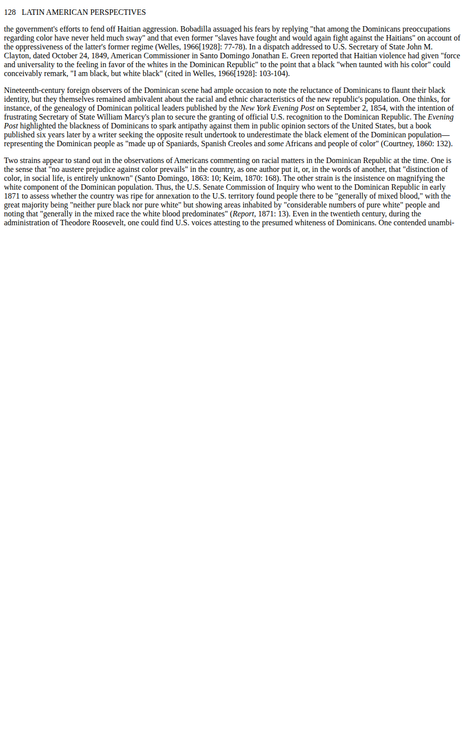128 LATIN AMERICAN PERSPECTIVES
the government's efforts to fend off Haitian aggression. Bobadilla assuaged his fears by replying "that among the Dominicans preoccupations regarding color have never held much sway" and that even former "slaves have fought and would again fight against the Haitians" on account of the oppressiveness of the latter's former regime (Welles, 1966[1928]: 77-78). In a dispatch addressed to U.S. Secretary of State John M. Clayton, dated October 24, 1849, American Commissioner in Santo Domingo Jonathan E. Green reported that Haitian violence had given "force and universality to the feeling in favor of the whites in the Dominican Republic" to the point that a black "when taunted with his color" could conceivably remark, "I am black, but white black" (cited in Welles, 1966[1928]: 103-104).
Nineteenth-century foreign observers of the Dominican scene had ample occasion to note the reluctance of Dominicans to flaunt their black identity, but they themselves remained ambivalent about the racial and ethnic characteristics of the new republic's population. One thinks, for instance, of the genealogy of Dominican political leaders published by the New York Evening Post on September 2, 1854, with the intention of frustrating Secretary of State William Marcy's plan to secure the granting of official U.S. recognition to the Dominican Republic. The Evening Post highlighted the blackness of Dominicans to spark antipathy against them in public opinion sectors of the United States, but a book published six years later by a writer seeking the opposite result undertook to underestimate the black element of the Dominican population—representing the Dominican people as "made up of Spaniards, Spanish Creoles and some Africans and people of color" (Courtney, 1860: 132).
Two strains appear to stand out in the observations of Americans commenting on racial matters in the Dominican Republic at the time. One is the sense that "no austere prejudice against color prevails" in the country, as one author put it, or, in the words of another, that "distinction of color, in social life, is entirely unknown" (Santo Domingo, 1863: 10; Keim, 1870: 168). The other strain is the insistence on magnifying the white component of the Dominican population. Thus, the U.S. Senate Commission of Inquiry who went to the Dominican Republic in early 1871 to assess whether the country was ripe for annexation to the U.S. territory found people there to be "generally of mixed blood," with the great majority being "neither pure black nor pure white" but showing areas inhabited by "considerable numbers of pure white" people and noting that "generally in the mixed race the white blood predominates" (Report, 1871: 13). Even in the twentieth century, during the administration of Theodore Roosevelt, one could find U.S. voices attesting to the presumed whiteness of Dominicans. One contended unambi-